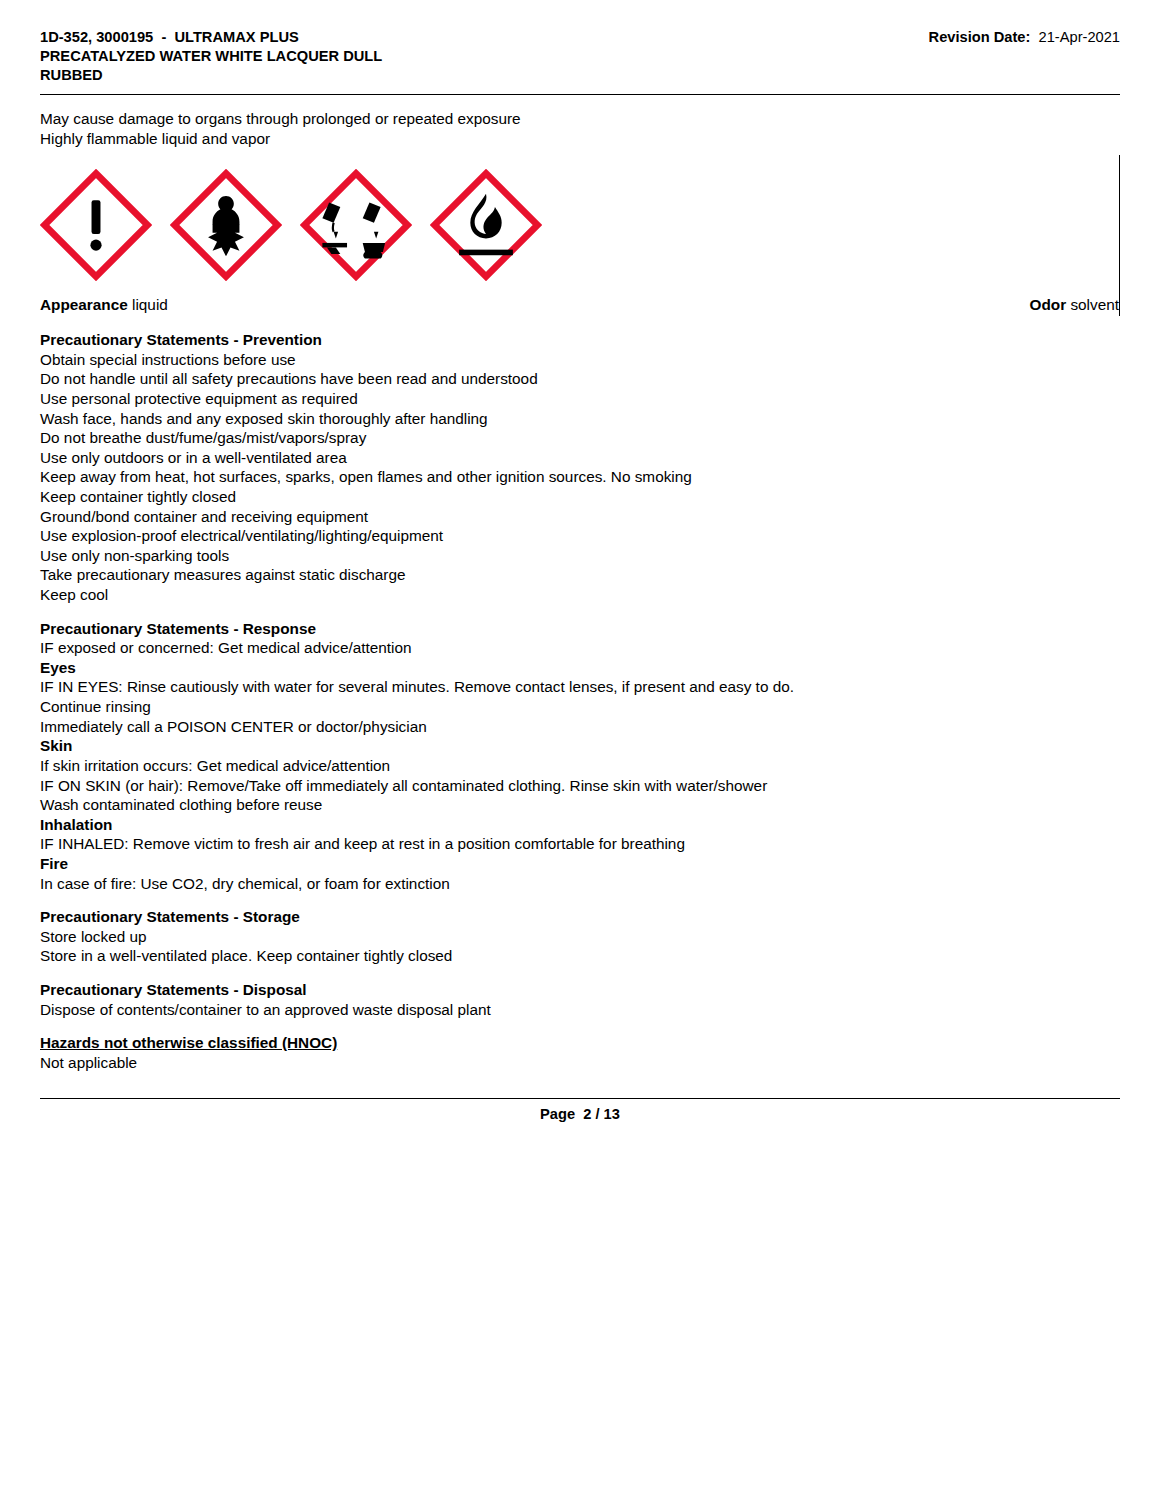1D-352, 3000195 - ULTRAMAX PLUS
PRECATALYZED WATER WHITE LACQUER DULL
RUBBED
Revision Date: 21-Apr-2021
May cause damage to organs through prolonged or repeated exposure
Highly flammable liquid and vapor
Appearance liquid Odor solvent
Precautionary Statements - Prevention
Obtain special instructions before use
Do not handle until all safety precautions have been read and understood
Use personal protective equipment as required
Wash face, hands and any exposed skin thoroughly after handling
Do not breathe dust/fume/gas/mist/vapors/spray
Use only outdoors or in a well-ventilated area
Keep away from heat, hot surfaces, sparks, open flames and other ignition sources. No smoking
Keep container tightly closed
Ground/bond container and receiving equipment
Use explosion-proof electrical/ventilating/lighting/equipment
Use only non-sparking tools
Take precautionary measures against static discharge
Keep cool
Precautionary Statements - Response
IF exposed or concerned: Get medical advice/attention
Eyes
IF IN EYES: Rinse cautiously with water for several minutes. Remove contact lenses, if present and easy to do.
Continue rinsing
Immediately call a POISON CENTER or doctor/physician
Skin
If skin irritation occurs: Get medical advice/attention
IF ON SKIN (or hair): Remove/Take off immediately all contaminated clothing. Rinse skin with water/shower
Wash contaminated clothing before reuse
Inhalation
IF INHALED: Remove victim to fresh air and keep at rest in a position comfortable for breathing
Fire
In case of fire: Use CO2, dry chemical, or foam for extinction
Precautionary Statements - Storage
Store locked up
Store in a well-ventilated place. Keep container tightly closed
Precautionary Statements - Disposal
Dispose of contents/container to an approved waste disposal plant
Hazards not otherwise classified (HNOC)
Not applicable
Page 2 / 13